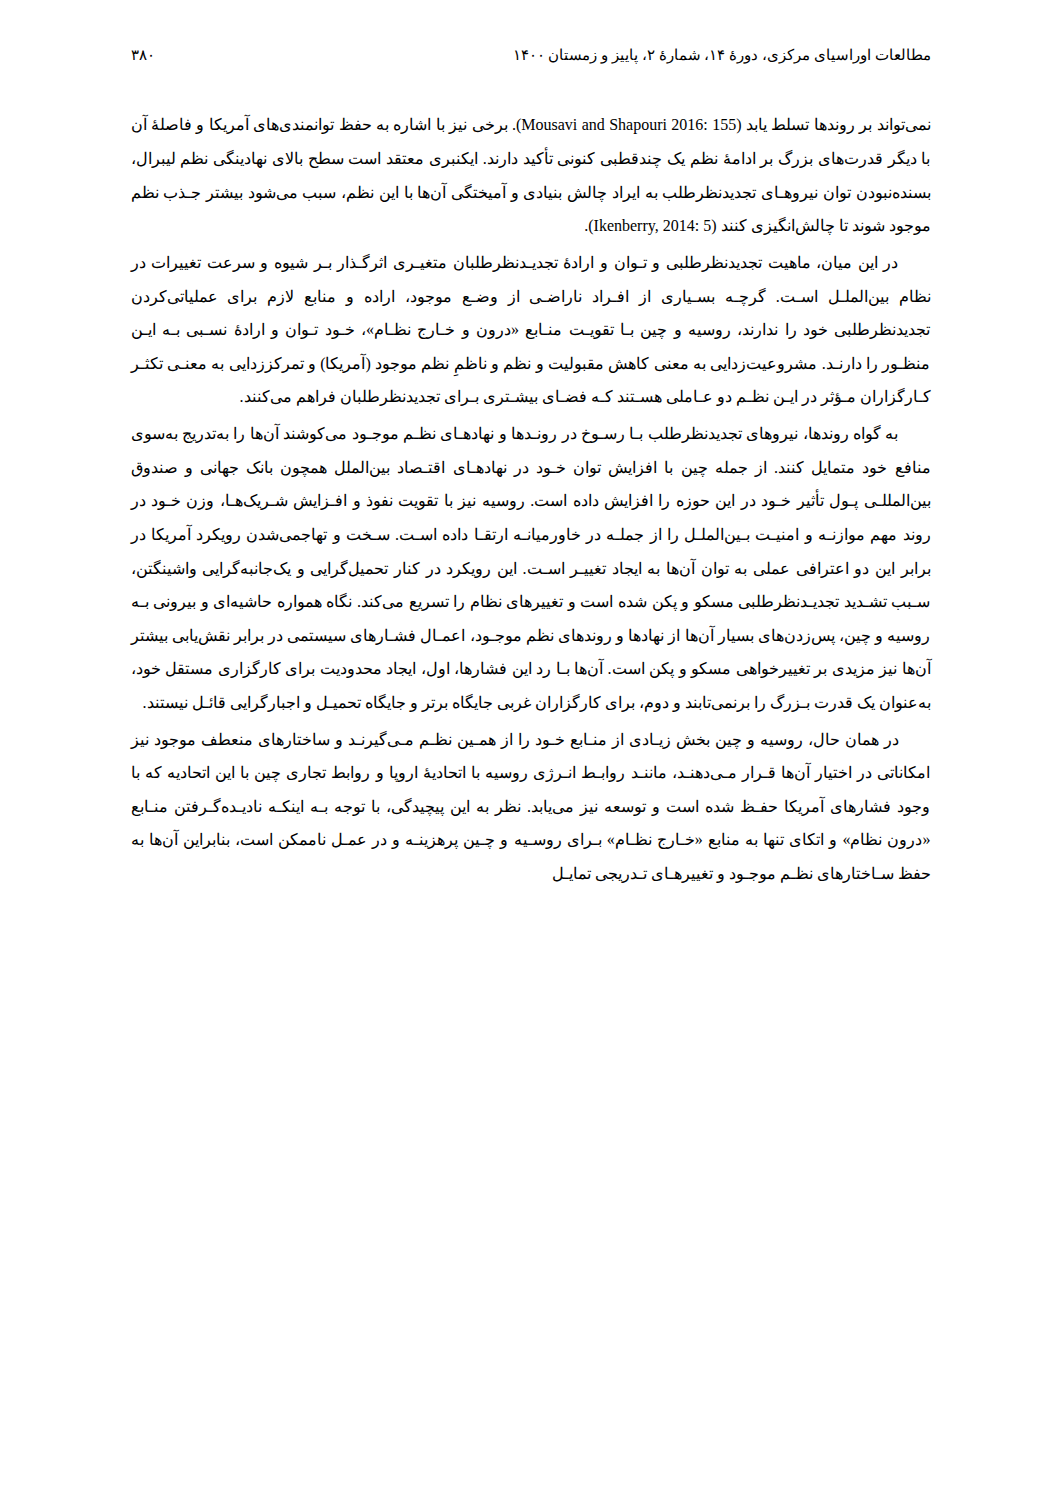مطالعات اوراسیای مرکزی، دورۀ ۱۴، شمارۀ ۲، پاییز و زمستان ۱۴۰۰ ۳۸۰
نمی‌تواند بر روندها تسلط یابد (Mousavi and Shapouri 2016: 155). برخی نیز با اشاره به حفظ توانمندی‌های آمریکا و فاصلۀ آن با دیگر قدرت‌های بزرگ بر ادامۀ نظم یک چندقطبی کنونی تأکید دارند. ایکنبری معتقد است سطح بالای نهادینگی نظم لیبرال، بسنده‌نبودن توان نیروهـای تجدیدنظرطلب به ایراد چالش بنیادی و آمیختگی آن‌ها با این نظم، سبب می‌شود بیشتر جـذب نظم موجود شوند تا چالش‌انگیزی کنند (Ikenberry, 2014: 5).
در این میان، ماهیت تجدیدنظرطلبی و تـوان و ارادۀ تجدیـدنظرطلبان متغیـری اثرگـذار بـر شیوه و سرعت تغییرات در نظام بین‌الملـل اسـت. گرچـه بسـیاری از افـراد ناراضـی از وضـع موجود، اراده و منابع لازم برای عملیاتی‌کردن تجدیدنظرطلبی خود را ندارند، روسیه و چین بـا تقویـت منـابع «درون و خـارج نظـام»، خـود تـوان و ارادۀ نسـبی بـه ایـن منظـور را دارنـد. مشروعیت‌زدایی به معنی کاهش مقبولیت و نظم و ناظمِ نظم موجود (آمریکا) و تمرکززدایی به معنـی تکثـر کـارگزاران مـؤثر در ایـن نظـم دو عـاملی هسـتند کـه فضـای بیشـتری بـرای تجدیدنظرطلبان فراهم می‌کنند.
به گواه روندها، نیروهای تجدیدنظرطلب بـا رسـوخ در رونـدها و نهادهـای نظـم موجـود می‌کوشند آن‌ها را به‌تدریج به‌سوی منافع خود متمایل کنند. از جمله چین با افزایش توان خـود در نهادهـای اقتـصاد بین‌الملل همچون بانک جهانی و صندوق بین‌المللـی پـول تأثیر خـود در این حوزه را افزایش داده است. روسیه نیز با تقویت نفوذ و افـزایش شـریک‌هـا، وزن خـود در روند مهم موازنـه و امنیـت بـین‌الملـل را از جملـه در خاورمیانـه ارتقـا داده اسـت. سـخت و تهاجمی‌شدن رویکرد آمریکا در برابر این دو اعترافی عملی به توان آن‌ها به ایجاد تغییـر اسـت. این رویکرد در کنار تحمیل‌گرایی و یک‌جانبه‌گرایی واشینگتن، سـبب تشـدید تجدیـدنظرطلبی مسکو و پکن شده است و تغییرهای نظام را تسریع می‌کند. نگاه همواره حاشیه‌ای و بیرونی بـه روسیه و چین، پس‌زدن‌های بسیار آن‌ها از نهادها و روندهای نظم موجـود، اعمـال فشـارهای سیستمی در برابر نقش‌یابی بیشتر آن‌ها نیز مزیدی بر تغییرخواهی مسکو و پکن است. آن‌ها بـا رد این فشارها، اول، ایجاد محدودیت برای کارگزاری مستقل خود، به‌عنوان یک قدرت بـزرگ را برنمی‌تابند و دوم، برای کارگزاران غربی جایگاه برتر و جایگاه تحمیـل و اجبارگرایی قائـل نیستند.
در همان حال، روسیه و چین بخش زیـادی از منـابع خـود را از همـین نظـم مـی‌گیرنـد و ساختارهای منعطف موجود نیز امکاناتی در اختیار آن‌ها قـرار مـی‌دهنـد، ماننـد روابـط انـرژی روسیه با اتحادیۀ اروپا و روابط تجاری چین با این اتحادیه که با وجود فشارهای آمریکا حفـظ شده است و توسعه نیز می‌یابد. نظر به این پیچیدگی، با توجه بـه اینکـه نادیـده‌گـرفتن منـابع «درون نظام» و اتکای تنها به منابع «خـارج نظـام» بـرای روسـیه و چـین پرهزینـه و در عمـل ناممکن است، بنابراین آن‌ها به حفظ سـاختارهای نظـم موجـود و تغییرهـای تـدریجی تمایـل